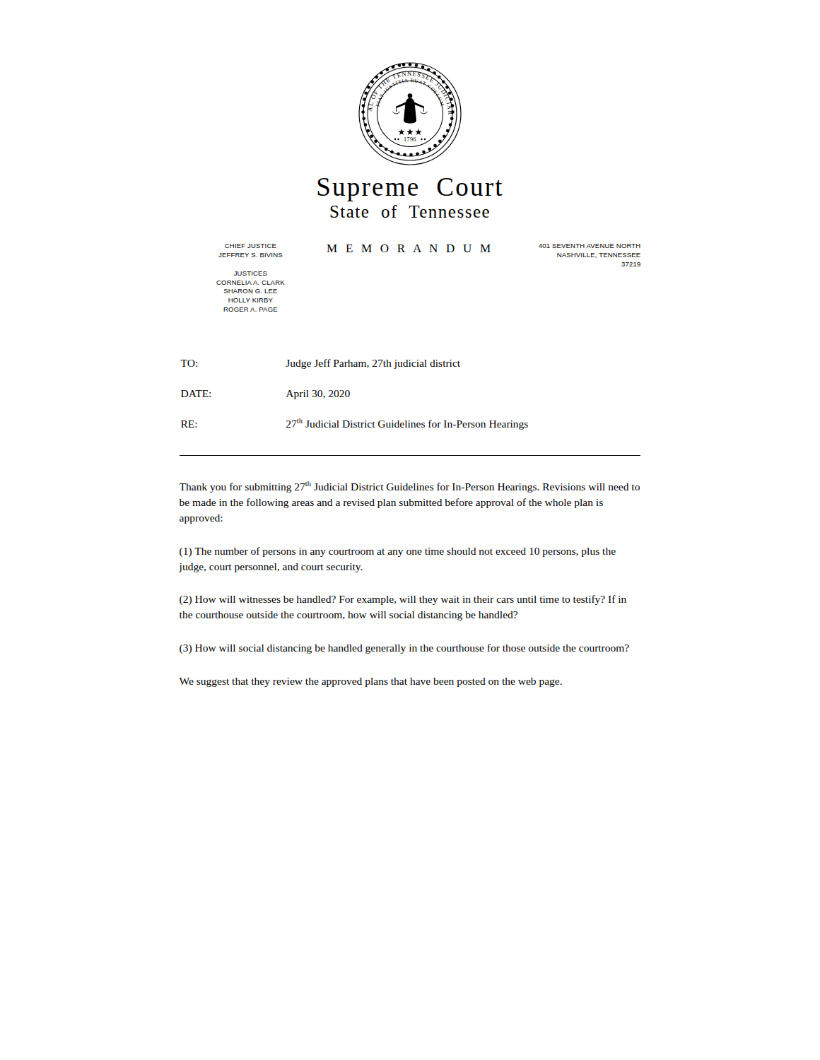SEAL OF THE TENNESSEE JUDICIARY FIAT JUSTITIA RUAT COELUM 1796
Supreme Court
State of Tennessee
CHIEF JUSTICE
JEFFREY S. BIVINS
JUSTICES
CORNELIA A. CLARK
SHARON G. LEE
HOLLY KIRBY
ROGER A. PAGE
401 SEVENTH AVENUE NORTH
NASHVILLE, TENNESSEE
37219
M E M O R A N D U M
| TO: | Judge Jeff Parham, 27th judicial district |
| DATE: | April 30, 2020 |
| RE: | 27 th Judicial District Guidelines for In-Person Hearings |
Thank you for submitting 27th Judicial District Guidelines for In-Person Hearings. Revisions will need to be made in the following areas and a revised plan submitted before approval of the whole plan is approved:
(1) The number of persons in any courtroom at any one time should not exceed 10 persons, plus the judge, court personnel, and court security.
(2) How will witnesses be handled? For example, will they wait in their cars until time to testify? If in the courthouse outside the courtroom, how will social distancing be handled?
(3) How will social distancing be handled generally in the courthouse for those outside the courtroom?
We suggest that they review the approved plans that have been posted on the web page.